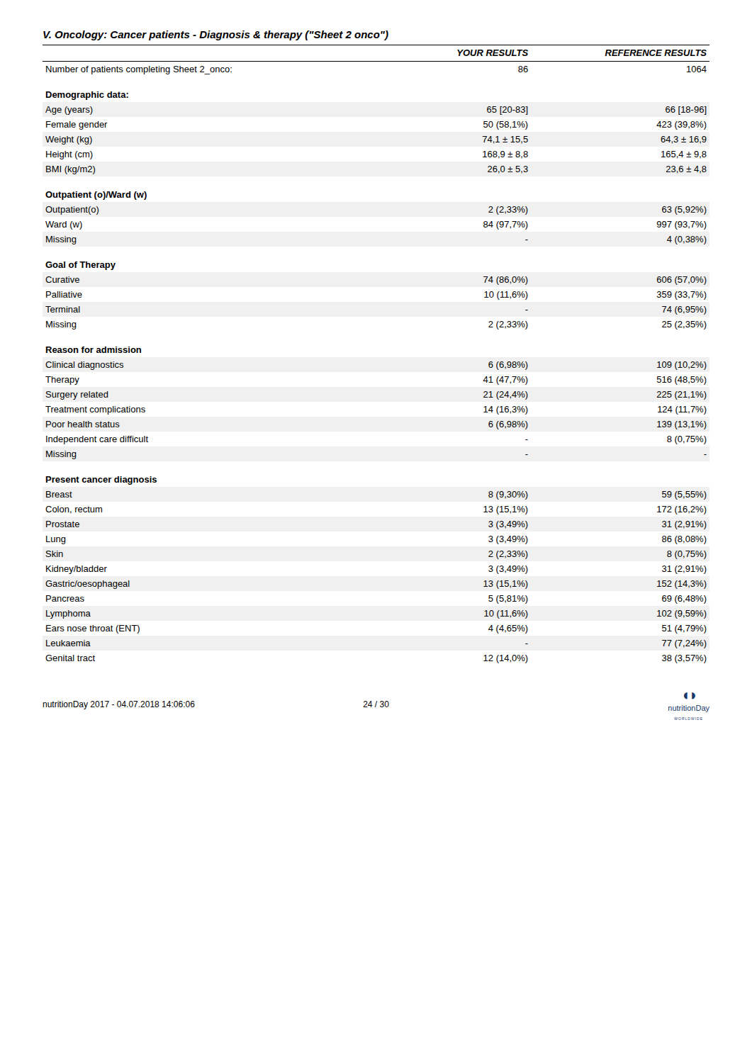V. Oncology: Cancer patients - Diagnosis & therapy ("Sheet 2 onco")
| | YOUR RESULTS | REFERENCE RESULTS |
| --- | --- | --- |
| Number of patients completing Sheet 2_onco: | 86 | 1064 |
| Demographic data: | | |
| Age (years) | 65 [20-83] | 66 [18-96] |
| Female gender | 50 (58,1%) | 423 (39,8%) |
| Weight (kg) | 74,1 ± 15,5 | 64,3 ± 16,9 |
| Height (cm) | 168,9 ± 8,8 | 165,4 ± 9,8 |
| BMI (kg/m2) | 26,0 ± 5,3 | 23,6 ± 4,8 |
| Outpatient (o)/Ward (w) | | |
| Outpatient(o) | 2 (2,33%) | 63 (5,92%) |
| Ward (w) | 84 (97,7%) | 997 (93,7%) |
| Missing | - | 4 (0,38%) |
| Goal of Therapy | | |
| Curative | 74 (86,0%) | 606 (57,0%) |
| Palliative | 10 (11,6%) | 359 (33,7%) |
| Terminal | - | 74 (6,95%) |
| Missing | 2 (2,33%) | 25 (2,35%) |
| Reason for admission | | |
| Clinical diagnostics | 6 (6,98%) | 109 (10,2%) |
| Therapy | 41 (47,7%) | 516 (48,5%) |
| Surgery related | 21 (24,4%) | 225 (21,1%) |
| Treatment complications | 14 (16,3%) | 124 (11,7%) |
| Poor health status | 6 (6,98%) | 139 (13,1%) |
| Independent care difficult | - | 8 (0,75%) |
| Missing | - | - |
| Present cancer diagnosis | | |
| Breast | 8 (9,30%) | 59 (5,55%) |
| Colon, rectum | 13 (15,1%) | 172 (16,2%) |
| Prostate | 3 (3,49%) | 31 (2,91%) |
| Lung | 3 (3,49%) | 86 (8,08%) |
| Skin | 2 (2,33%) | 8 (0,75%) |
| Kidney/bladder | 3 (3,49%) | 31 (2,91%) |
| Gastric/oesophageal | 13 (15,1%) | 152 (14,3%) |
| Pancreas | 5 (5,81%) | 69 (6,48%) |
| Lymphoma | 10 (11,6%) | 102 (9,59%) |
| Ears nose throat (ENT) | 4 (4,65%) | 51 (4,79%) |
| Leukaemia | - | 77 (7,24%) |
| Genital tract | 12 (14,0%) | 38 (3,57%) |
nutritionDay 2017 - 04.07.2018 14:06:06
24 / 30
◖◗
nutritionDay
WORLDWIDE